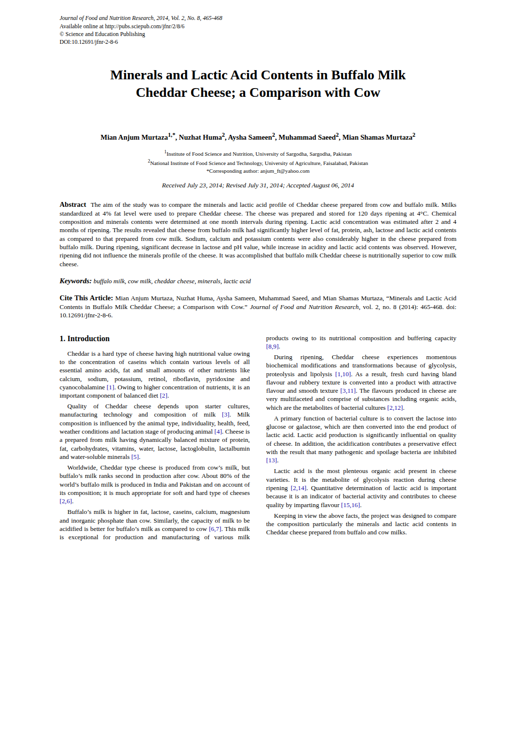Journal of Food and Nutrition Research, 2014, Vol. 2, No. 8, 465-468
Available online at http://pubs.sciepub.com/jfnr/2/8/6
© Science and Education Publishing
DOI:10.12691/jfnr-2-8-6
Minerals and Lactic Acid Contents in Buffalo Milk
Cheddar Cheese; a Comparison with Cow
Mian Anjum Murtaza1,*, Nuzhat Huma2, Aysha Sameen2, Muhammad Saeed2, Mian Shamas Murtaza2
1Institute of Food Science and Nutrition, University of Sargodha, Sargodha, Pakistan
2National Institute of Food Science and Technology, University of Agriculture, Faisalabad, Pakistan
*Corresponding author: anjum_ft@yahoo.com
Received July 23, 2014; Revised July 31, 2014; Accepted August 06, 2014
Abstract The aim of the study was to compare the minerals and lactic acid profile of Cheddar cheese prepared from cow and buffalo milk. Milks standardized at 4% fat level were used to prepare Cheddar cheese. The cheese was prepared and stored for 120 days ripening at 4°C. Chemical composition and minerals contents were determined at one month intervals during ripening. Lactic acid concentration was estimated after 2 and 4 months of ripening. The results revealed that cheese from buffalo milk had significantly higher level of fat, protein, ash, lactose and lactic acid contents as compared to that prepared from cow milk. Sodium, calcium and potassium contents were also considerably higher in the cheese prepared from buffalo milk. During ripening, significant decrease in lactose and pH value, while increase in acidity and lactic acid contents was observed. However, ripening did not influence the minerals profile of the cheese. It was accomplished that buffalo milk Cheddar cheese is nutritionally superior to cow milk cheese.
Keywords: buffalo milk, cow milk, cheddar cheese, minerals, lactic acid
Cite This Article: Mian Anjum Murtaza, Nuzhat Huma, Aysha Sameen, Muhammad Saeed, and Mian Shamas Murtaza, “Minerals and Lactic Acid Contents in Buffalo Milk Cheddar Cheese; a Comparison with Cow.” Journal of Food and Nutrition Research, vol. 2, no. 8 (2014): 465-468. doi: 10.12691/jfnr-2-8-6.
1. Introduction
Cheddar is a hard type of cheese having high nutritional value owing to the concentration of caseins which contain various levels of all essential amino acids, fat and small amounts of other nutrients like calcium, sodium, potassium, retinol, riboflavin, pyridoxine and cyanocobalamine [1]. Owing to higher concentration of nutrients, it is an important component of balanced diet [2].
Quality of Cheddar cheese depends upon starter cultures, manufacturing technology and composition of milk [3]. Milk composition is influenced by the animal type, individuality, health, feed, weather conditions and lactation stage of producing animal [4]. Cheese is a prepared from milk having dynamically balanced mixture of protein, fat, carbohydrates, vitamins, water, lactose, lactoglobulin, lactalbumin and water-soluble minerals [5].
Worldwide, Cheddar type cheese is produced from cow’s milk, but buffalo’s milk ranks second in production after cow. About 80% of the world’s buffalo milk is produced in India and Pakistan and on account of its composition; it is much appropriate for soft and hard type of cheeses [2,6].
Buffalo’s milk is higher in fat, lactose, caseins, calcium, magnesium and inorganic phosphate than cow. Similarly, the capacity of milk to be acidified is better for buffalo’s milk as compared to cow [6,7]. This milk is exceptional for production and manufacturing of various milk products owing to its nutritional composition and buffering capacity [8,9].
During ripening, Cheddar cheese experiences momentous biochemical modifications and transformations because of glycolysis, proteolysis and lipolysis [1,10]. As a result, fresh curd having bland flavour and rubbery texture is converted into a product with attractive flavour and smooth texture [3,11]. The flavours produced in cheese are very multifaceted and comprise of substances including organic acids, which are the metabolites of bacterial cultures [2,12].
A primary function of bacterial culture is to convert the lactose into glucose or galactose, which are then converted into the end product of lactic acid. Lactic acid production is significantly influential on quality of cheese. In addition, the acidification contributes a preservative effect with the result that many pathogenic and spoilage bacteria are inhibited [13].
Lactic acid is the most plenteous organic acid present in cheese varieties. It is the metabolite of glycolysis reaction during cheese ripening [2,14]. Quantitative determination of lactic acid is important because it is an indicator of bacterial activity and contributes to cheese quality by imparting flavour [15,16].
Keeping in view the above facts, the project was designed to compare the composition particularly the minerals and lactic acid contents in Cheddar cheese prepared from buffalo and cow milks.